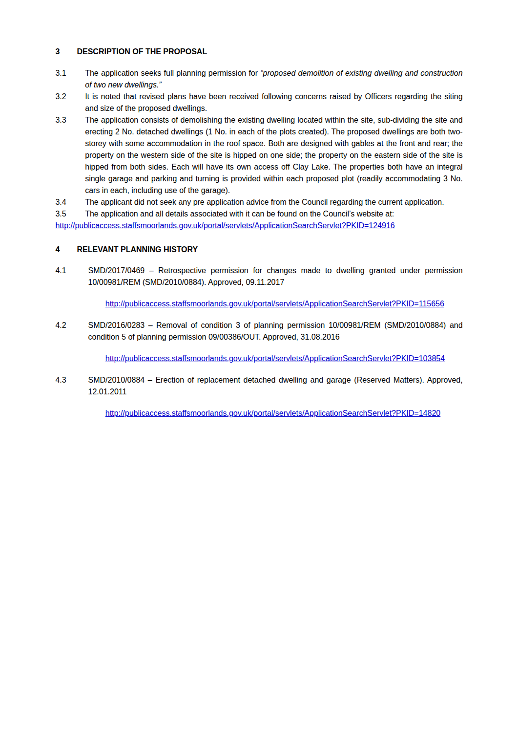3 Description of the Proposal
3.1 The application seeks full planning permission for “proposed demolition of existing dwelling and construction of two new dwellings.”
3.2 It is noted that revised plans have been received following concerns raised by Officers regarding the siting and size of the proposed dwellings.
3.3 The application consists of demolishing the existing dwelling located within the site, sub-dividing the site and erecting 2 No. detached dwellings (1 No. in each of the plots created). The proposed dwellings are both two-storey with some accommodation in the roof space. Both are designed with gables at the front and rear; the property on the western side of the site is hipped on one side; the property on the eastern side of the site is hipped from both sides. Each will have its own access off Clay Lake. The properties both have an integral single garage and parking and turning is provided within each proposed plot (readily accommodating 3 No. cars in each, including use of the garage).
3.4 The applicant did not seek any pre application advice from the Council regarding the current application.
3.5 The application and all details associated with it can be found on the Council’s website at:
http://publicaccess.staffsmoorlands.gov.uk/portal/servlets/ApplicationSearchServlet?PKID=124916
4 Relevant Planning History
4.1 SMD/2017/0469 – Retrospective permission for changes made to dwelling granted under permission 10/00981/REM (SMD/2010/0884). Approved, 09.11.2017
http://publicaccess.staffsmoorlands.gov.uk/portal/servlets/ApplicationSearchServlet?PKID=115656
4.2 SMD/2016/0283 – Removal of condition 3 of planning permission 10/00981/REM (SMD/2010/0884) and condition 5 of planning permission 09/00386/OUT. Approved, 31.08.2016
http://publicaccess.staffsmoorlands.gov.uk/portal/servlets/ApplicationSearchServlet?PKID=103854
4.3 SMD/2010/0884 – Erection of replacement detached dwelling and garage (Reserved Matters). Approved, 12.01.2011
http://publicaccess.staffsmoorlands.gov.uk/portal/servlets/ApplicationSearchServlet?PKID=14820